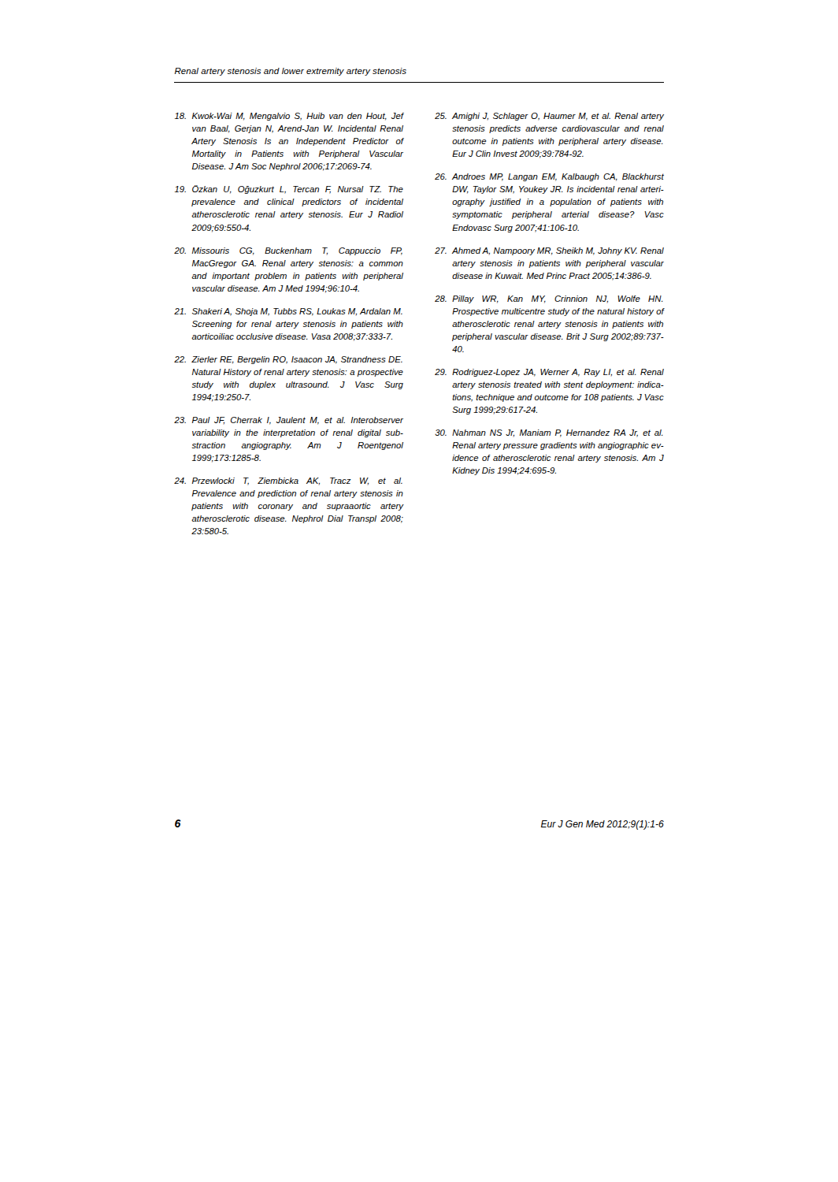Renal artery stenosis and lower extremity artery stenosis
18. Kwok-Wai M, Mengalvio S, Huib van den Hout, Jef van Baal, Gerjan N, Arend-Jan W. Incidental Renal Artery Stenosis Is an Independent Predictor of Mortality in Patients with Peripheral Vascular Disease. J Am Soc Nephrol 2006;17:2069-74.
19. Özkan U, Oğuzkurt L, Tercan F, Nursal TZ. The prevalence and clinical predictors of incidental atherosclerotic renal artery stenosis. Eur J Radiol 2009;69:550-4.
20. Missouris CG, Buckenham T, Cappuccio FP, MacGregor GA. Renal artery stenosis: a common and important problem in patients with peripheral vascular disease. Am J Med 1994;96:10-4.
21. Shakeri A, Shoja M, Tubbs RS, Loukas M, Ardalan M. Screening for renal artery stenosis in patients with aorticoiliac occlusive disease. Vasa 2008;37:333-7.
22. Zierler RE, Bergelin RO, Isaacon JA, Strandness DE. Natural History of renal artery stenosis: a prospective study with duplex ultrasound. J Vasc Surg 1994;19:250-7.
23. Paul JF, Cherrak I, Jaulent M, et al. Interobserver variability in the interpretation of renal digital substraction angiography. Am J Roentgenol 1999;173:1285-8.
24. Przewlocki T, Ziembicka AK, Tracz W, et al. Prevalence and prediction of renal artery stenosis in patients with coronary and supraaortic artery atherosclerotic disease. Nephrol Dial Transpl 2008; 23:580-5.
25. Amighi J, Schlager O, Haumer M, et al. Renal artery stenosis predicts adverse cardiovascular and renal outcome in patients with peripheral artery disease. Eur J Clin Invest 2009;39:784-92.
26. Androes MP, Langan EM, Kalbaugh CA, Blackhurst DW, Taylor SM, Youkey JR. Is incidental renal arteriography justified in a population of patients with symptomatic peripheral arterial disease? Vasc Endovasc Surg 2007;41:106-10.
27. Ahmed A, Nampoory MR, Sheikh M, Johny KV. Renal artery stenosis in patients with peripheral vascular disease in Kuwait. Med Princ Pract 2005;14:386-9.
28. Pillay WR, Kan MY, Crinnion NJ, Wolfe HN. Prospective multicentre study of the natural history of atherosclerotic renal artery stenosis in patients with peripheral vascular disease. Brit J Surg 2002;89:737-40.
29. Rodriguez-Lopez JA, Werner A, Ray LI, et al. Renal artery stenosis treated with stent deployment: indications, technique and outcome for 108 patients. J Vasc Surg 1999;29:617-24.
30. Nahman NS Jr, Maniam P, Hernandez RA Jr, et al. Renal artery pressure gradients with angiographic evidence of atherosclerotic renal artery stenosis. Am J Kidney Dis 1994;24:695-9.
6
Eur J Gen Med 2012;9(1):1-6